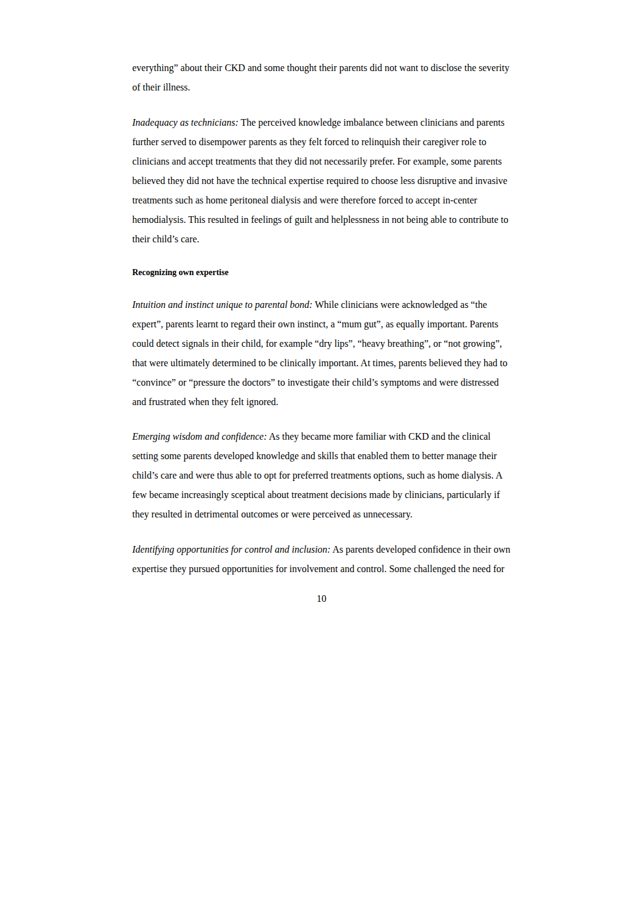everything” about their CKD and some thought their parents did not want to disclose the severity of their illness.
Inadequacy as technicians: The perceived knowledge imbalance between clinicians and parents further served to disempower parents as they felt forced to relinquish their caregiver role to clinicians and accept treatments that they did not necessarily prefer. For example, some parents believed they did not have the technical expertise required to choose less disruptive and invasive treatments such as home peritoneal dialysis and were therefore forced to accept in-center hemodialysis. This resulted in feelings of guilt and helplessness in not being able to contribute to their child’s care.
Recognizing own expertise
Intuition and instinct unique to parental bond: While clinicians were acknowledged as “the expert”, parents learnt to regard their own instinct, a “mum gut”, as equally important. Parents could detect signals in their child, for example “dry lips”, “heavy breathing”, or “not growing”, that were ultimately determined to be clinically important. At times, parents believed they had to “convince” or “pressure the doctors” to investigate their child’s symptoms and were distressed and frustrated when they felt ignored.
Emerging wisdom and confidence: As they became more familiar with CKD and the clinical setting some parents developed knowledge and skills that enabled them to better manage their child’s care and were thus able to opt for preferred treatments options, such as home dialysis. A few became increasingly sceptical about treatment decisions made by clinicians, particularly if they resulted in detrimental outcomes or were perceived as unnecessary.
Identifying opportunities for control and inclusion: As parents developed confidence in their own expertise they pursued opportunities for involvement and control. Some challenged the need for
10